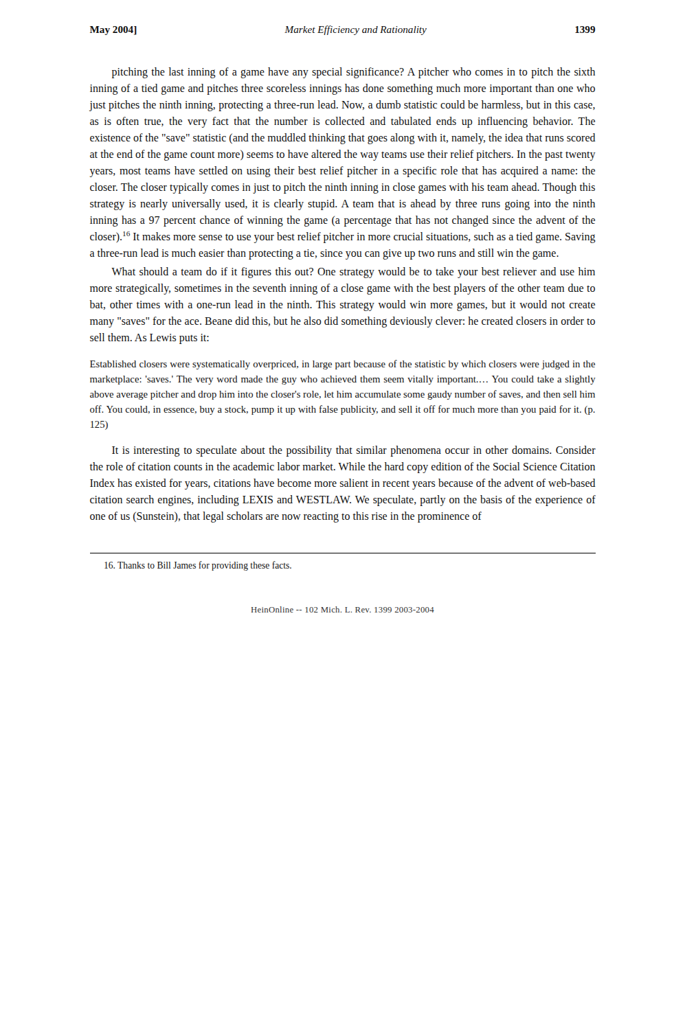May 2004] Market Efficiency and Rationality 1399
pitching the last inning of a game have any special significance? A pitcher who comes in to pitch the sixth inning of a tied game and pitches three scoreless innings has done something much more important than one who just pitches the ninth inning, protecting a three-run lead. Now, a dumb statistic could be harmless, but in this case, as is often true, the very fact that the number is collected and tabulated ends up influencing behavior. The existence of the "save" statistic (and the muddled thinking that goes along with it, namely, the idea that runs scored at the end of the game count more) seems to have altered the way teams use their relief pitchers. In the past twenty years, most teams have settled on using their best relief pitcher in a specific role that has acquired a name: the closer. The closer typically comes in just to pitch the ninth inning in close games with his team ahead. Though this strategy is nearly universally used, it is clearly stupid. A team that is ahead by three runs going into the ninth inning has a 97 percent chance of winning the game (a percentage that has not changed since the advent of the closer).16 It makes more sense to use your best relief pitcher in more crucial situations, such as a tied game. Saving a three-run lead is much easier than protecting a tie, since you can give up two runs and still win the game.
What should a team do if it figures this out? One strategy would be to take your best reliever and use him more strategically, sometimes in the seventh inning of a close game with the best players of the other team due to bat, other times with a one-run lead in the ninth. This strategy would win more games, but it would not create many "saves" for the ace. Beane did this, but he also did something deviously clever: he created closers in order to sell them. As Lewis puts it:
Established closers were systematically overpriced, in large part because of the statistic by which closers were judged in the marketplace: 'saves.' The very word made the guy who achieved them seem vitally important.… You could take a slightly above average pitcher and drop him into the closer's role, let him accumulate some gaudy number of saves, and then sell him off. You could, in essence, buy a stock, pump it up with false publicity, and sell it off for much more than you paid for it. (p. 125)
It is interesting to speculate about the possibility that similar phenomena occur in other domains. Consider the role of citation counts in the academic labor market. While the hard copy edition of the Social Science Citation Index has existed for years, citations have become more salient in recent years because of the advent of web-based citation search engines, including LEXIS and WESTLAW. We speculate, partly on the basis of the experience of one of us (Sunstein), that legal scholars are now reacting to this rise in the prominence of
16. Thanks to Bill James for providing these facts.
HeinOnline -- 102 Mich. L. Rev. 1399 2003-2004